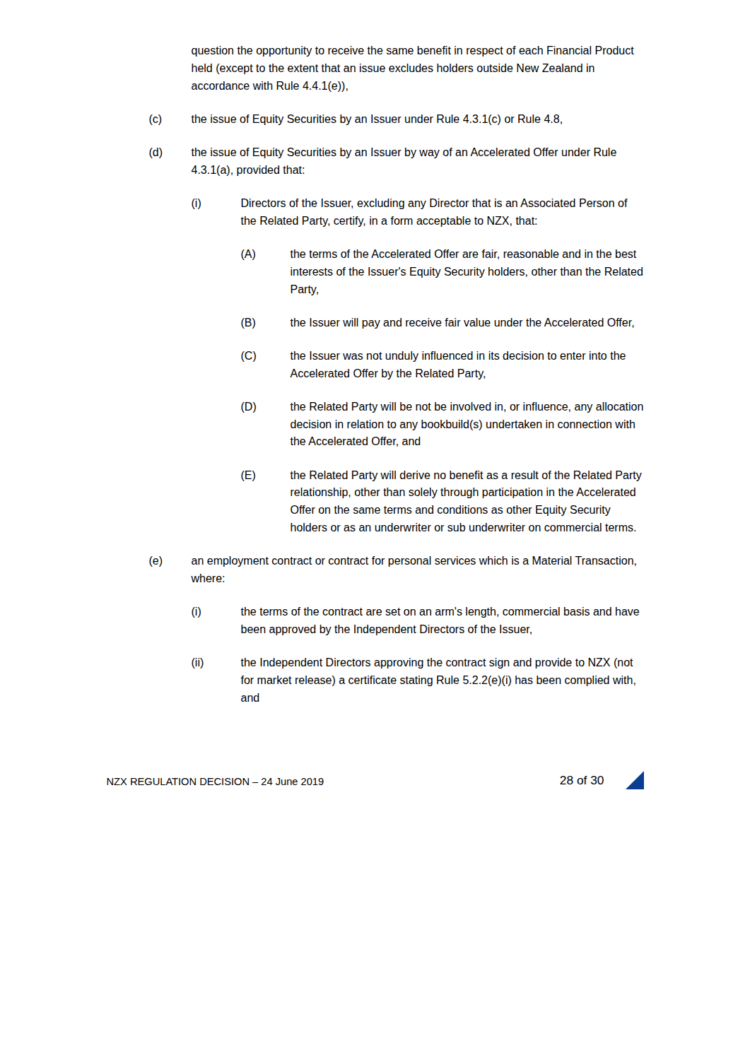question the opportunity to receive the same benefit in respect of each Financial Product held (except to the extent that an issue excludes holders outside New Zealand in accordance with Rule 4.4.1(e)),
(c) the issue of Equity Securities by an Issuer under Rule 4.3.1(c) or Rule 4.8,
(d) the issue of Equity Securities by an Issuer by way of an Accelerated Offer under Rule 4.3.1(a), provided that:
(i) Directors of the Issuer, excluding any Director that is an Associated Person of the Related Party, certify, in a form acceptable to NZX, that:
(A) the terms of the Accelerated Offer are fair, reasonable and in the best interests of the Issuer's Equity Security holders, other than the Related Party,
(B) the Issuer will pay and receive fair value under the Accelerated Offer,
(C) the Issuer was not unduly influenced in its decision to enter into the Accelerated Offer by the Related Party,
(D) the Related Party will be not be involved in, or influence, any allocation decision in relation to any bookbuild(s) undertaken in connection with the Accelerated Offer, and
(E) the Related Party will derive no benefit as a result of the Related Party relationship, other than solely through participation in the Accelerated Offer on the same terms and conditions as other Equity Security holders or as an underwriter or sub underwriter on commercial terms.
(e) an employment contract or contract for personal services which is a Material Transaction, where:
(i) the terms of the contract are set on an arm's length, commercial basis and have been approved by the Independent Directors of the Issuer,
(ii) the Independent Directors approving the contract sign and provide to NZX (not for market release) a certificate stating Rule 5.2.2(e)(i) has been complied with, and
NZX REGULATION DECISION – 24 June 2019
28 of 30